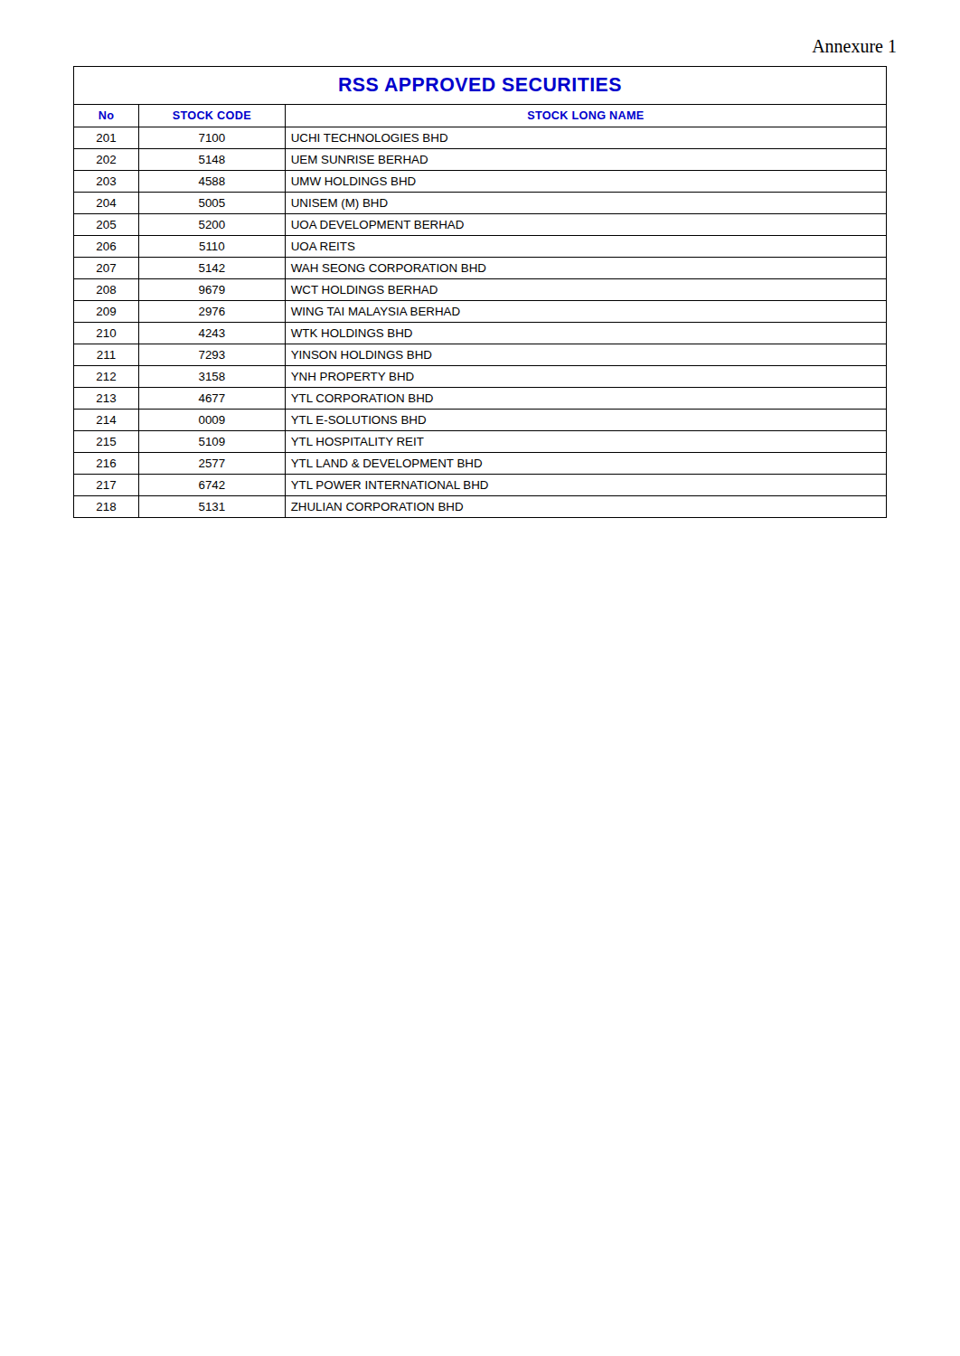Annexure 1
RSS APPROVED SECURITIES
| No | STOCK CODE | STOCK LONG NAME |
| --- | --- | --- |
| 201 | 7100 | UCHI TECHNOLOGIES BHD |
| 202 | 5148 | UEM SUNRISE BERHAD |
| 203 | 4588 | UMW HOLDINGS BHD |
| 204 | 5005 | UNISEM (M) BHD |
| 205 | 5200 | UOA DEVELOPMENT BERHAD |
| 206 | 5110 | UOA REITS |
| 207 | 5142 | WAH SEONG CORPORATION BHD |
| 208 | 9679 | WCT HOLDINGS BERHAD |
| 209 | 2976 | WING TAI MALAYSIA BERHAD |
| 210 | 4243 | WTK HOLDINGS BHD |
| 211 | 7293 | YINSON HOLDINGS BHD |
| 212 | 3158 | YNH PROPERTY BHD |
| 213 | 4677 | YTL CORPORATION BHD |
| 214 | 0009 | YTL E-SOLUTIONS BHD |
| 215 | 5109 | YTL HOSPITALITY REIT |
| 216 | 2577 | YTL LAND & DEVELOPMENT BHD |
| 217 | 6742 | YTL POWER INTERNATIONAL BHD |
| 218 | 5131 | ZHULIAN CORPORATION BHD |